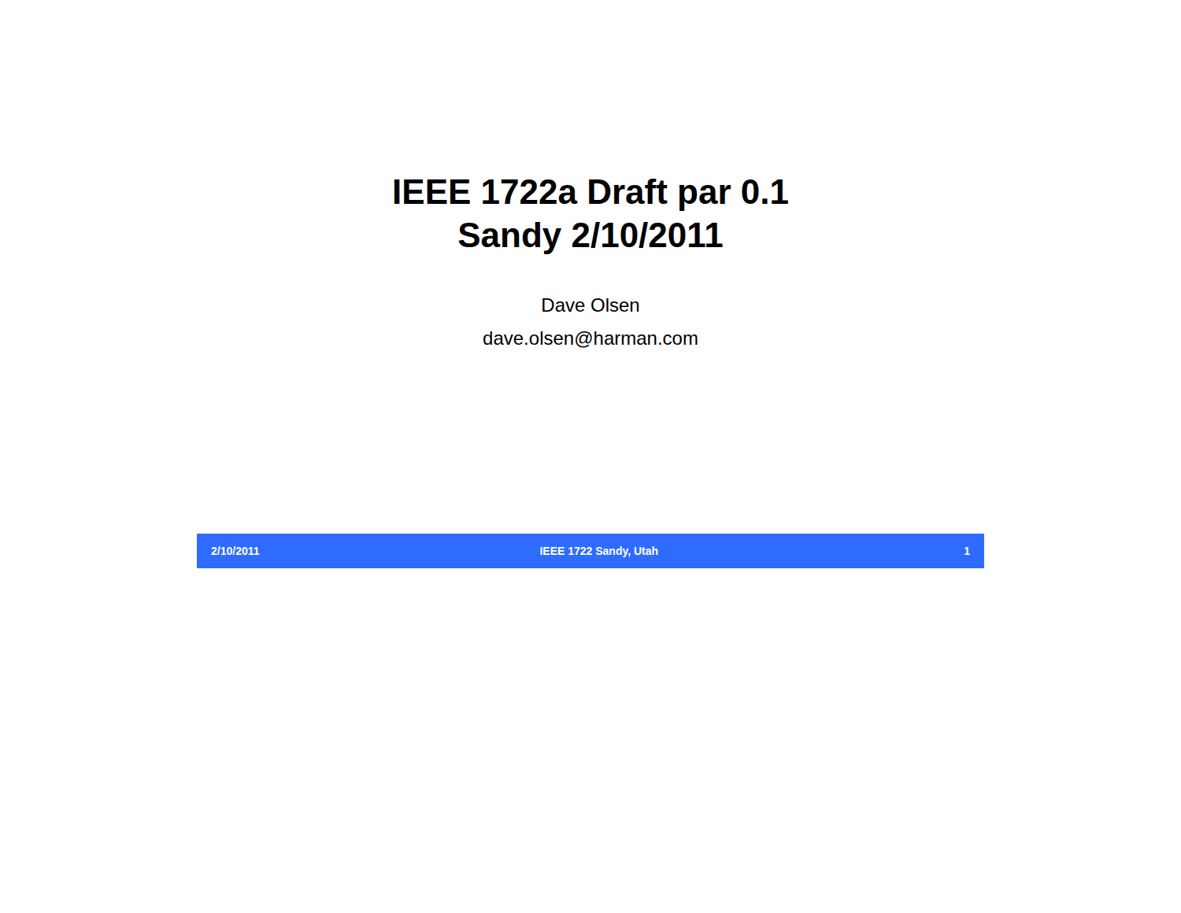IEEE 1722a Draft par 0.1
Sandy 2/10/2011
Dave Olsen
dave.olsen@harman.com
2/10/2011 IEEE 1722 Sandy, Utah 1